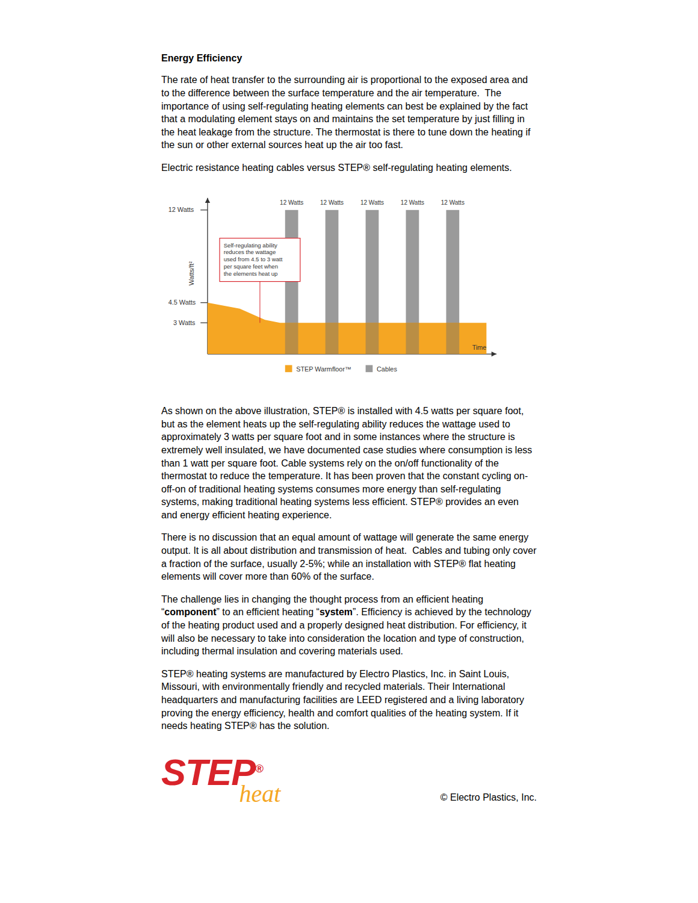Energy Efficiency
The rate of heat transfer to the surrounding air is proportional to the exposed area and to the difference between the surface temperature and the air temperature. The importance of using self-regulating heating elements can best be explained by the fact that a modulating element stays on and maintains the set temperature by just filling in the heat leakage from the structure. The thermostat is there to tune down the heating if the sun or other external sources heat up the air too fast.
Electric resistance heating cables versus STEP® self-regulating heating elements.
12 Watts 4.5 Watts 3 Watts Watts/ft² 12 Watts 12 Watts 12 Watts 12 Watts 12 Watts Self-regulating ability reduces the wattage used from 4.5 to 3 watt per square feet when the elements heat up Time STEP Warmfloor™ Cables
As shown on the above illustration, STEP® is installed with 4.5 watts per square foot, but as the element heats up the self-regulating ability reduces the wattage used to approximately 3 watts per square foot and in some instances where the structure is extremely well insulated, we have documented case studies where consumption is less than 1 watt per square foot. Cable systems rely on the on/off functionality of the thermostat to reduce the temperature. It has been proven that the constant cycling on-off-on of traditional heating systems consumes more energy than self-regulating systems, making traditional heating systems less efficient. STEP® provides an even and energy efficient heating experience.
There is no discussion that an equal amount of wattage will generate the same energy output. It is all about distribution and transmission of heat. Cables and tubing only cover a fraction of the surface, usually 2-5%; while an installation with STEP® flat heating elements will cover more than 60% of the surface.
The challenge lies in changing the thought process from an efficient heating “component” to an efficient heating “system”. Efficiency is achieved by the technology of the heating product used and a properly designed heat distribution. For efficiency, it will also be necessary to take into consideration the location and type of construction, including thermal insulation and covering materials used.
STEP® heating systems are manufactured by Electro Plastics, Inc. in Saint Louis, Missouri, with environmentally friendly and recycled materials. Their International headquarters and manufacturing facilities are LEED registered and a living laboratory proving the energy efficiency, health and comfort qualities of the heating system. If it needs heating STEP® has the solution.
STEP® heat
© Electro Plastics, Inc.